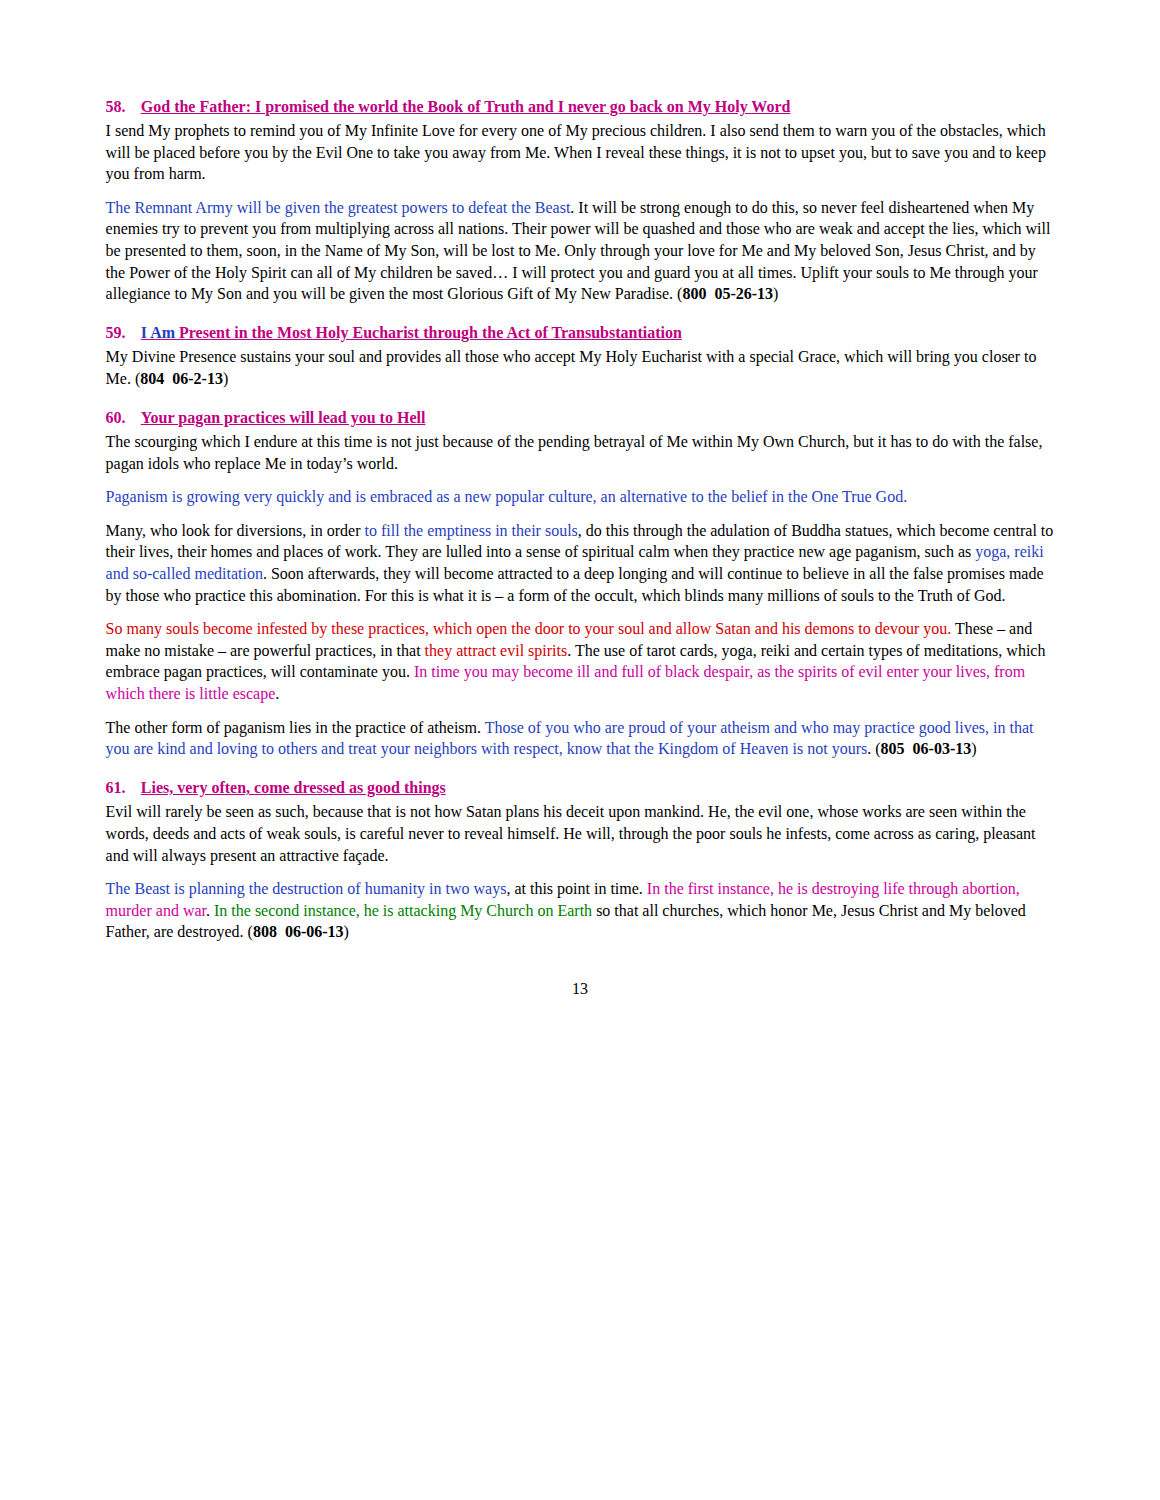58. God the Father: I promised the world the Book of Truth and I never go back on My Holy Word
I send My prophets to remind you of My Infinite Love for every one of My precious children. I also send them to warn you of the obstacles, which will be placed before you by the Evil One to take you away from Me. When I reveal these things, it is not to upset you, but to save you and to keep you from harm.
The Remnant Army will be given the greatest powers to defeat the Beast. It will be strong enough to do this, so never feel disheartened when My enemies try to prevent you from multiplying across all nations. Their power will be quashed and those who are weak and accept the lies, which will be presented to them, soon, in the Name of My Son, will be lost to Me. Only through your love for Me and My beloved Son, Jesus Christ, and by the Power of the Holy Spirit can all of My children be saved… I will protect you and guard you at all times. Uplift your souls to Me through your allegiance to My Son and you will be given the most Glorious Gift of My New Paradise. (800 05-26-13)
59. I Am Present in the Most Holy Eucharist through the Act of Transubstantiation
My Divine Presence sustains your soul and provides all those who accept My Holy Eucharist with a special Grace, which will bring you closer to Me. (804 06-2-13)
60. Your pagan practices will lead you to Hell
The scourging which I endure at this time is not just because of the pending betrayal of Me within My Own Church, but it has to do with the false, pagan idols who replace Me in today’s world.
Paganism is growing very quickly and is embraced as a new popular culture, an alternative to the belief in the One True God.
Many, who look for diversions, in order to fill the emptiness in their souls, do this through the adulation of Buddha statues, which become central to their lives, their homes and places of work. They are lulled into a sense of spiritual calm when they practice new age paganism, such as yoga, reiki and so-called meditation. Soon afterwards, they will become attracted to a deep longing and will continue to believe in all the false promises made by those who practice this abomination. For this is what it is – a form of the occult, which blinds many millions of souls to the Truth of God.
So many souls become infested by these practices, which open the door to your soul and allow Satan and his demons to devour you. These – and make no mistake – are powerful practices, in that they attract evil spirits. The use of tarot cards, yoga, reiki and certain types of meditations, which embrace pagan practices, will contaminate you. In time you may become ill and full of black despair, as the spirits of evil enter your lives, from which there is little escape.
The other form of paganism lies in the practice of atheism. Those of you who are proud of your atheism and who may practice good lives, in that you are kind and loving to others and treat your neighbors with respect, know that the Kingdom of Heaven is not yours. (805 06-03-13)
61. Lies, very often, come dressed as good things
Evil will rarely be seen as such, because that is not how Satan plans his deceit upon mankind. He, the evil one, whose works are seen within the words, deeds and acts of weak souls, is careful never to reveal himself. He will, through the poor souls he infests, come across as caring, pleasant and will always present an attractive façade.
The Beast is planning the destruction of humanity in two ways, at this point in time. In the first instance, he is destroying life through abortion, murder and war. In the second instance, he is attacking My Church on Earth so that all churches, which honor Me, Jesus Christ and My beloved Father, are destroyed. (808 06-06-13)
13